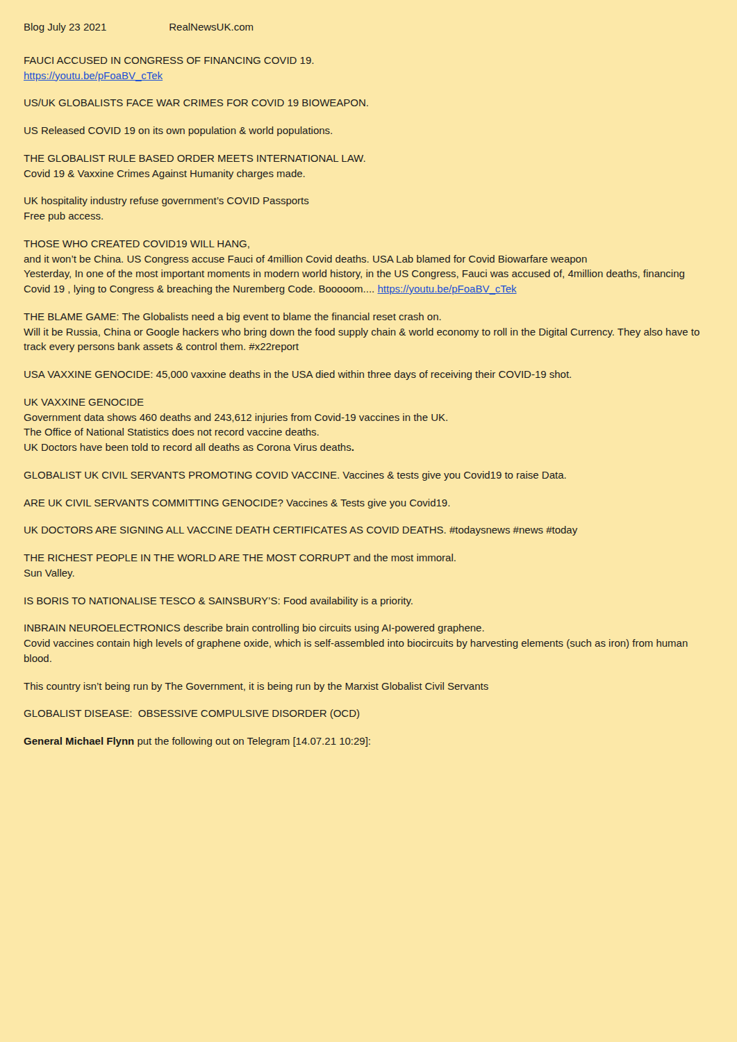Blog July 23 2021 RealNewsUK.com
FAUCI ACCUSED IN CONGRESS OF FINANCING COVID 19.
https://youtu.be/pFoaBV_cTek
US/UK GLOBALISTS FACE WAR CRIMES FOR COVID 19 BIOWEAPON.
US Released COVID 19 on its own population & world populations.
THE GLOBALIST RULE BASED ORDER MEETS INTERNATIONAL LAW.
Covid 19 & Vaxxine Crimes Against Humanity charges made.
UK hospitality industry refuse government’s COVID Passports
Free pub access.
THOSE WHO CREATED COVID19 WILL HANG,
and it won’t be China. US Congress accuse Fauci of 4million Covid deaths. USA Lab blamed for Covid Biowarfare weapon
Yesterday, In one of the most important moments in modern world history, in the US Congress, Fauci was accused of, 4million deaths, financing Covid 19 , lying to Congress & breaching the Nuremberg Code. Booooom.... https://youtu.be/pFoaBV_cTek
THE BLAME GAME: The Globalists need a big event to blame the financial reset crash on.
Will it be Russia, China or Google hackers who bring down the food supply chain & world economy to roll in the Digital Currency. They also have to track every persons bank assets & control them. #x22report
USA VAXXINE GENOCIDE: 45,000 vaxxine deaths in the USA died within three days of receiving their COVID-19 shot.
UK VAXXINE GENOCIDE
Government data shows 460 deaths and 243,612 injuries from Covid-19 vaccines in the UK.
The Office of National Statistics does not record vaccine deaths.
UK Doctors have been told to record all deaths as Corona Virus deaths.
GLOBALIST UK CIVIL SERVANTS PROMOTING COVID VACCINE. Vaccines & tests give you Covid19 to raise Data.
ARE UK CIVIL SERVANTS COMMITTING GENOCIDE? Vaccines & Tests give you Covid19.
UK DOCTORS ARE SIGNING ALL VACCINE DEATH CERTIFICATES AS COVID DEATHS. #todaysnews #news #today
THE RICHEST PEOPLE IN THE WORLD ARE THE MOST CORRUPT and the most immoral.
Sun Valley.
IS BORIS TO NATIONALISE TESCO & SAINSBURY’S: Food availability is a priority.
INBRAIN NEUROELECTRONICS describe brain controlling bio circuits using AI-powered graphene.
Covid vaccines contain high levels of graphene oxide, which is self-assembled into biocircuits by harvesting elements (such as iron) from human blood.
This country isn’t being run by The Government, it is being run by the Marxist Globalist Civil Servants
GLOBALIST DISEASE: OBSESSIVE COMPULSIVE DISORDER (OCD)
General Michael Flynn put the following out on Telegram [14.07.21 10:29]: